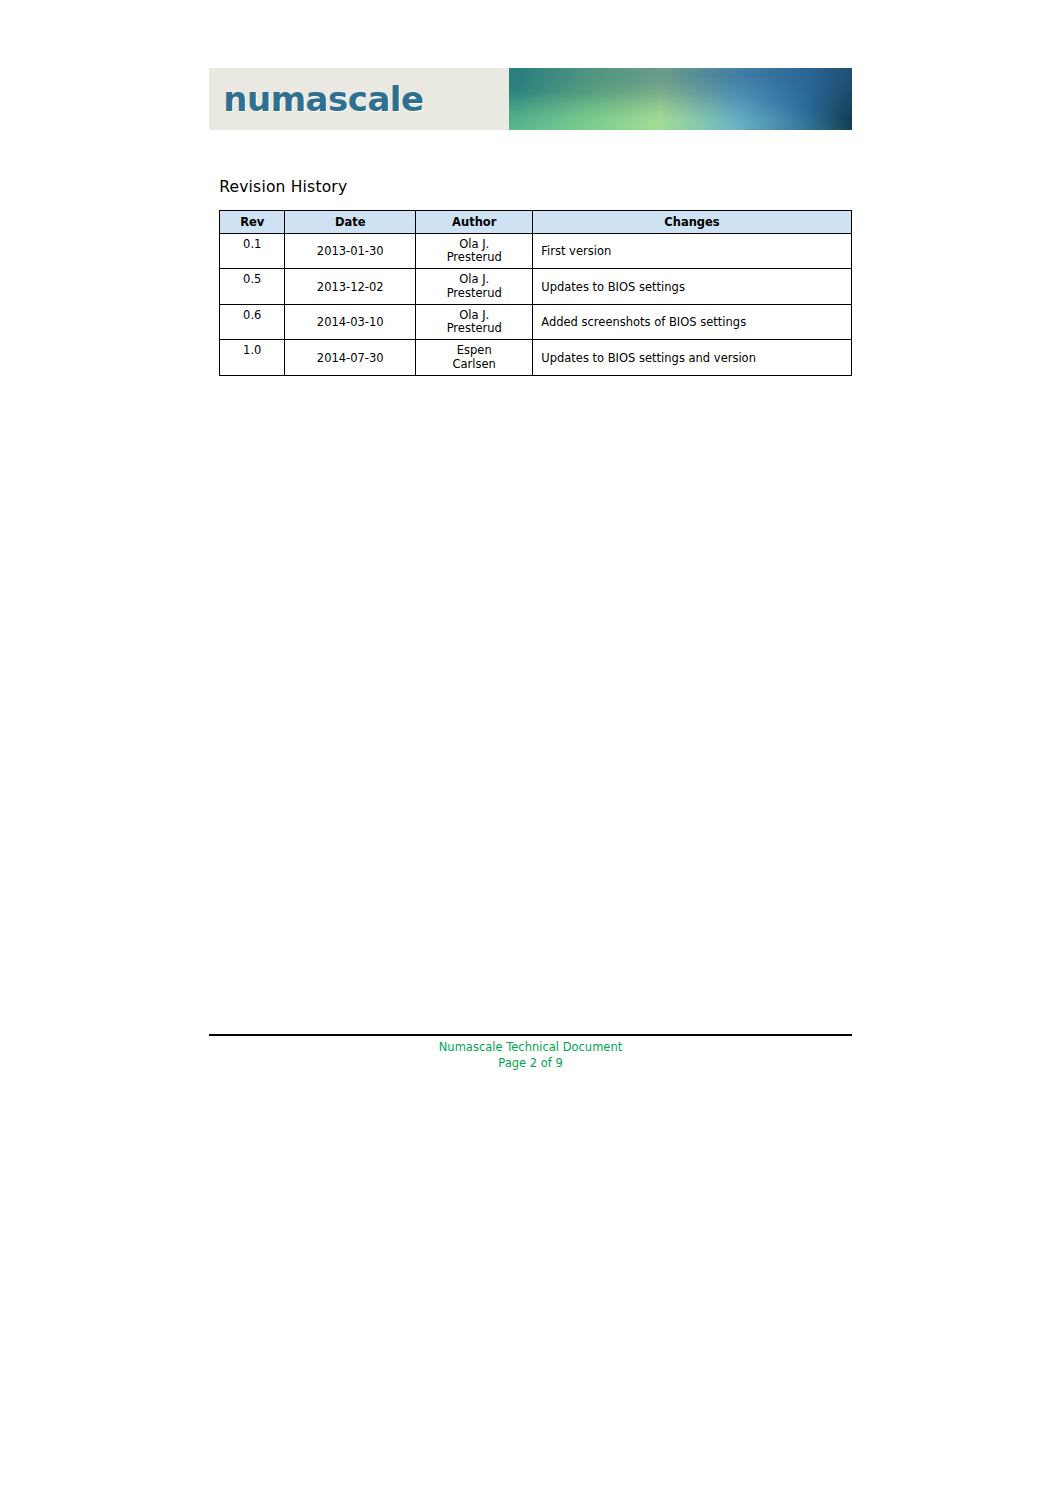numa scale
Revision History
| Rev | Date | Author | Changes |
| --- | --- | --- | --- |
| 0.1 | 2013-01-30 | Ola J. Presterud | First version |
| 0.5 | 2013-12-02 | Ola J. Presterud | Updates to BIOS settings |
| 0.6 | 2014-03-10 | Ola J. Presterud | Added screenshots of BIOS settings |
| 1.0 | 2014-07-30 | Espen Carlsen | Updates to BIOS settings and version |
Numascale Technical Document
Page 2 of 9